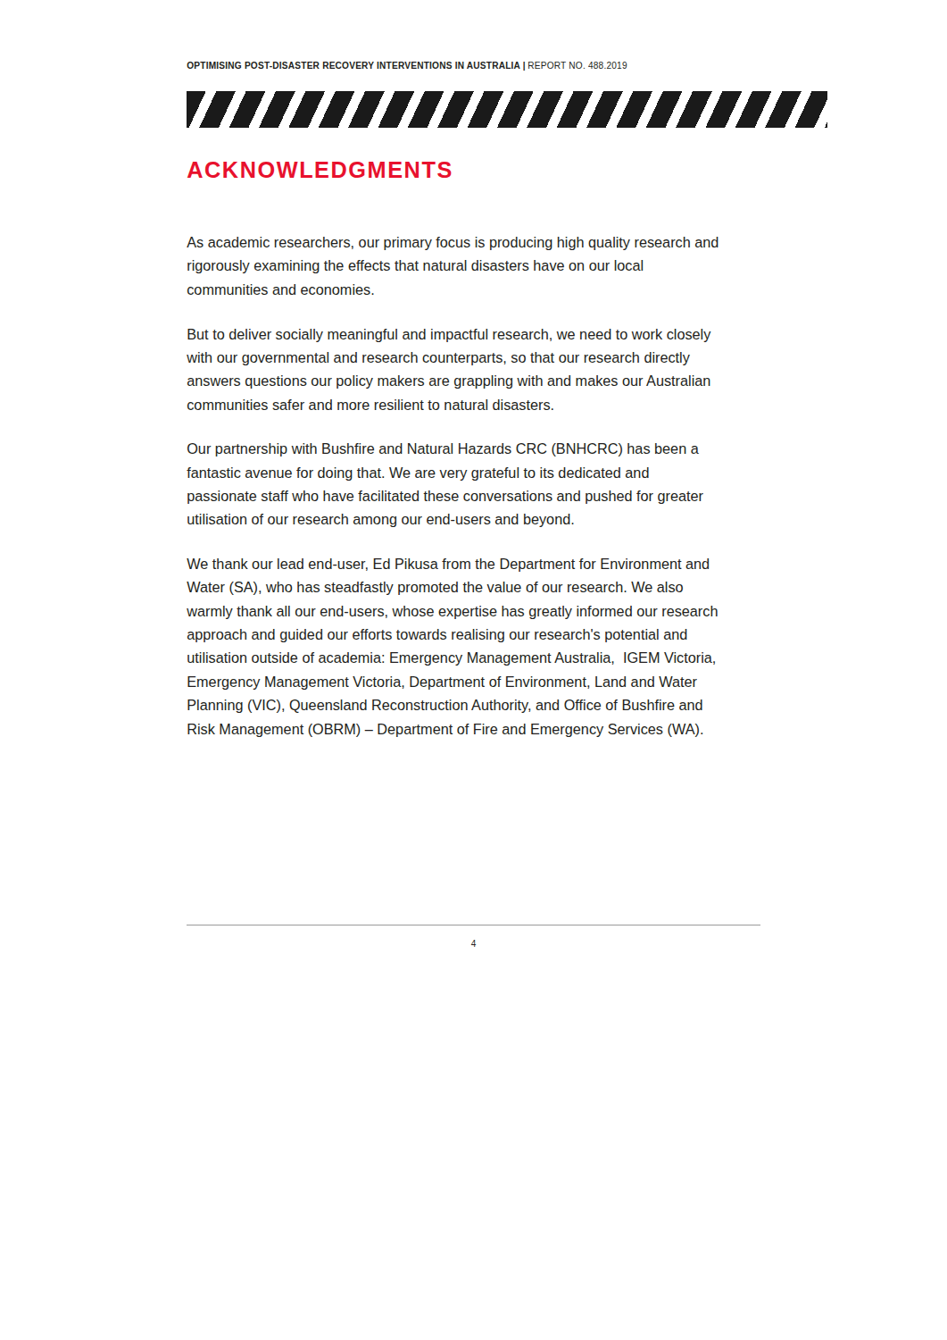Optimising post-disaster recovery interventions in Australia|Report no. 488.2019
Acknowledgments
As academic researchers, our primary focus is producing high quality research and rigorously examining the effects that natural disasters have on our local communities and economies.
But to deliver socially meaningful and impactful research, we need to work closely with our governmental and research counterparts, so that our research directly answers questions our policy makers are grappling with and makes our Australian communities safer and more resilient to natural disasters.
Our partnership with Bushfire and Natural Hazards CRC (BNHCRC) has been a fantastic avenue for doing that. We are very grateful to its dedicated and passionate staff who have facilitated these conversations and pushed for greater utilisation of our research among our end-users and beyond.
We thank our lead end-user, Ed Pikusa from the Department for Environment and Water (SA), who has steadfastly promoted the value of our research. We also warmly thank all our end-users, whose expertise has greatly informed our research approach and guided our efforts towards realising our research's potential and utilisation outside of academia: Emergency Management Australia, IGEM Victoria, Emergency Management Victoria, Department of Environment, Land and Water Planning (VIC), Queensland Reconstruction Authority, and Office of Bushfire and Risk Management (OBRM) – Department of Fire and Emergency Services (WA).
4